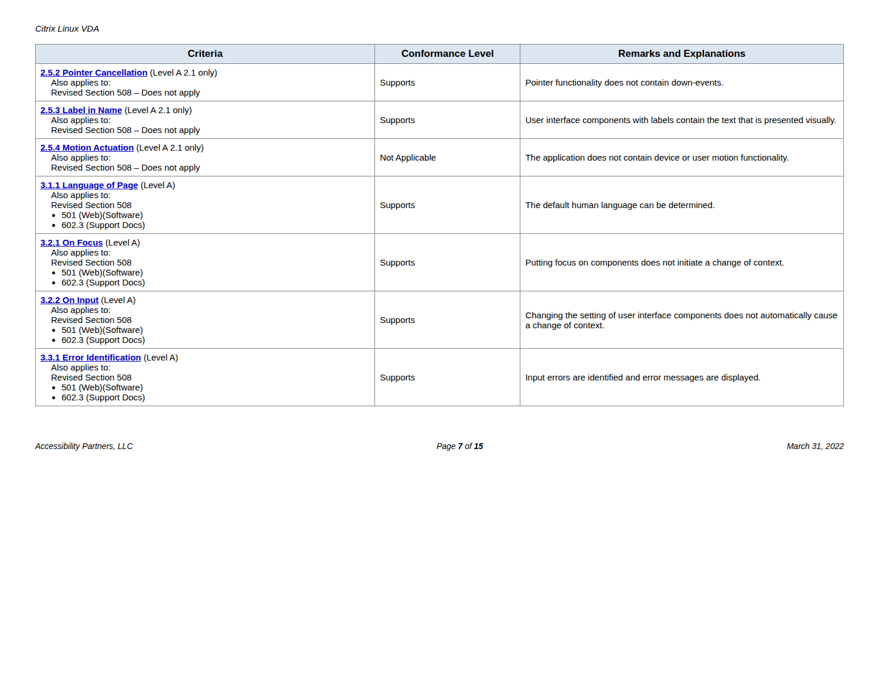Citrix Linux VDA
| Criteria | Conformance Level | Remarks and Explanations |
| --- | --- | --- |
| 2.5.2 Pointer Cancellation (Level A 2.1 only) Also applies to: Revised Section 508 – Does not apply | Supports | Pointer functionality does not contain down-events. |
| 2.5.3 Label in Name (Level A 2.1 only) Also applies to: Revised Section 508 – Does not apply | Supports | User interface components with labels contain the text that is presented visually. |
| 2.5.4 Motion Actuation (Level A 2.1 only) Also applies to: Revised Section 508 – Does not apply | Not Applicable | The application does not contain device or user motion functionality. |
| 3.1.1 Language of Page (Level A) Also applies to: Revised Section 508 501 (Web)(Software) 602.3 (Support Docs) | Supports | The default human language can be determined. |
| 3.2.1 On Focus (Level A) Also applies to: Revised Section 508 501 (Web)(Software) 602.3 (Support Docs) | Supports | Putting focus on components does not initiate a change of context. |
| 3.2.2 On Input (Level A) Also applies to: Revised Section 508 501 (Web)(Software) 602.3 (Support Docs) | Supports | Changing the setting of user interface components does not automatically cause a change of context. |
| 3.3.1 Error Identification (Level A) Also applies to: Revised Section 508 501 (Web)(Software) 602.3 (Support Docs) | Supports | Input errors are identified and error messages are displayed. |
Accessibility Partners, LLC Page 7 of 15 March 31, 2022